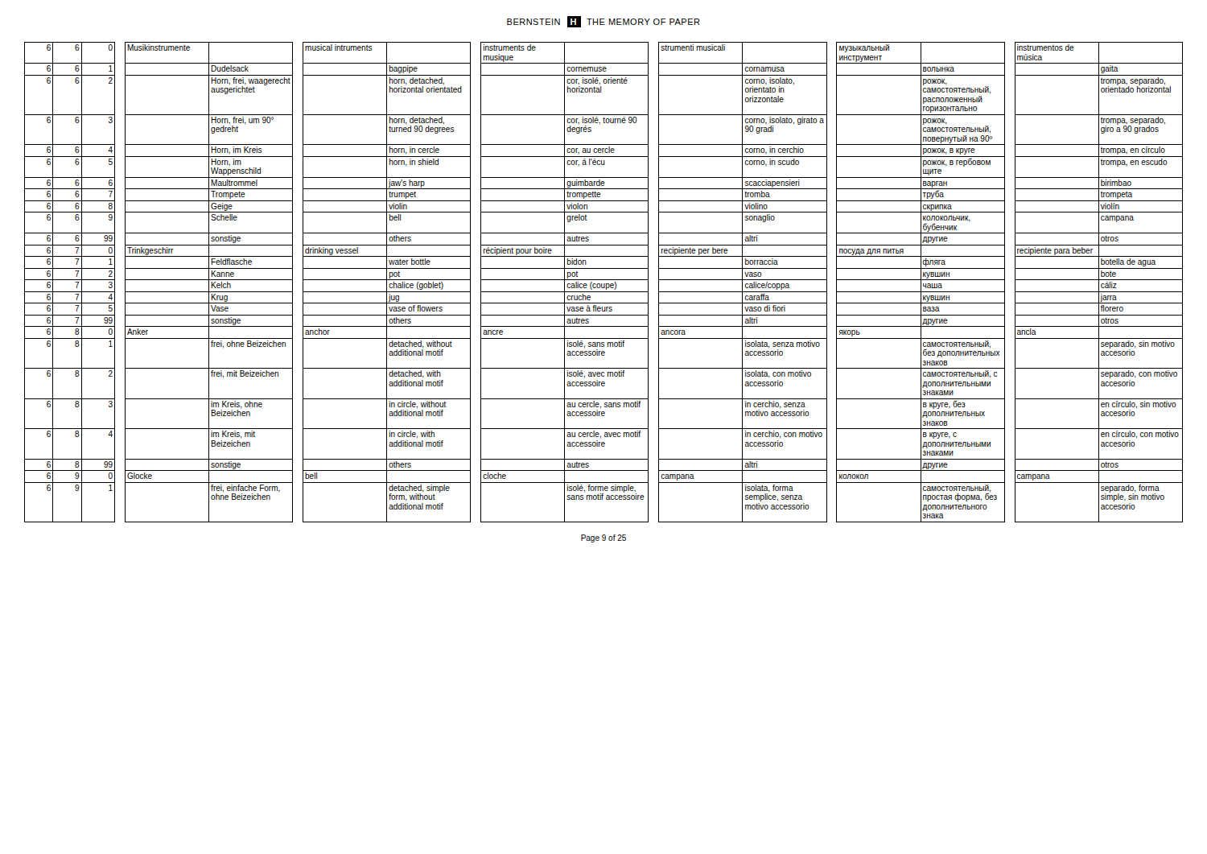BERNSTEIN H THE MEMORY OF PAPER
| 6 | 6 | 0 | | Musikinstrumente | | | musical intruments | | | instruments de musique | | | strumenti musicali | | | музыкальный инструмент | | | instrumentos de música | |
| 6 | 6 | 1 | | | Dudelsack | | | bagpipe | | | cornemuse | | | cornamusa | | | волынка | | | gaita |
| 6 | 6 | 2 | | | Horn, frei, waagerecht ausgerichtet | | | horn, detached, horizontal orientated | | | cor, isolé, orienté horizontal | | | corno, isolato, orientato in orizzontale | | | рожок, самостоятельный, расположенный горизонтально | | | trompa, separado, orientado horizontal |
| 6 | 6 | 3 | | | Horn, frei, um 90° gedreht | | | horn, detached, turned 90 degrees | | | cor, isolé, tourné 90 degrés | | | corno, isolato, girato a 90 gradi | | | рожок, самостоятельный, повернутый на 90º | | | trompa, separado, giro a 90 grados |
| 6 | 6 | 4 | | | Horn, im Kreis | | | horn, in cercle | | | cor, au cercle | | | corno, in cerchio | | | рожок, в круге | | | trompa, en círculo |
| 6 | 6 | 5 | | | Horn, im Wappenschild | | | horn, in shield | | | cor, á l'écu | | | corno, in scudo | | | рожок, в гербовом щите | | | trompa, en escudo |
| 6 | 6 | 6 | | | Maultrommel | | | jaw's harp | | | guimbarde | | | scacciapensieri | | | варган | | | birimbao |
| 6 | 6 | 7 | | | Trompete | | | trumpet | | | trompette | | | tromba | | | труба | | | trompeta |
| 6 | 6 | 8 | | | Geige | | | violin | | | violon | | | violino | | | скрипка | | | violín |
| 6 | 6 | 9 | | | Schelle | | | bell | | | grelot | | | sonaglio | | | колокольчик, бубенчик | | | campana |
| 6 | 6 | 99 | | | sonstige | | | others | | | autres | | | altri | | | другие | | | otros |
| 6 | 7 | 0 | | Trinkgeschirr | | | drinking vessel | | | récipient pour boire | | | recipiente per bere | | | посуда для питья | | | recipiente para beber | |
| 6 | 7 | 1 | | | Feldflasche | | | water bottle | | | bidon | | | borraccia | | | фляга | | | botella de agua |
| 6 | 7 | 2 | | | Kanne | | | pot | | | pot | | | vaso | | | кувшин | | | bote |
| 6 | 7 | 3 | | | Kelch | | | chalice (goblet) | | | calice (coupe) | | | calice/coppa | | | чаша | | | cáliz |
| 6 | 7 | 4 | | | Krug | | | jug | | | cruche | | | caraffa | | | кувшин | | | jarra |
| 6 | 7 | 5 | | | Vase | | | vase of flowers | | | vase à fleurs | | | vaso di fiori | | | ваза | | | florero |
| 6 | 7 | 99 | | | sonstige | | | others | | | autres | | | altri | | | другие | | | otros |
| 6 | 8 | 0 | | Anker | | | anchor | | | ancre | | | ancora | | | якорь | | | ancla | |
| 6 | 8 | 1 | | | frei, ohne Beizeichen | | | detached, without additional motif | | | isolé, sans motif accessoire | | | isolata, senza motivo accessorio | | | самостоятельный, без дополнительных знаков | | | separado, sin motivo accesorio |
| 6 | 8 | 2 | | | frei, mit Beizeichen | | | detached, with additional motif | | | isolé, avec motif accessoire | | | isolata, con motivo accessorio | | | самостоятельный, с дополнительными знаками | | | separado, con motivo accesorio |
| 6 | 8 | 3 | | | im Kreis, ohne Beizeichen | | | in circle, without additional motif | | | au cercle, sans motif accessoire | | | in cerchio, senza motivo accessorio | | | в круге, без дополнительных знаков | | | en círculo, sin motivo accesorio |
| 6 | 8 | 4 | | | im Kreis, mit Beizeichen | | | in circle, with additional motif | | | au cercle, avec motif accessoire | | | in cerchio, con motivo accessorio | | | в круге, с дополнительными знаками | | | en círculo, con motivo accesorio |
| 6 | 8 | 99 | | | sonstige | | | others | | | autres | | | altri | | | другие | | | otros |
| 6 | 9 | 0 | | Glocke | | | bell | | | cloche | | | campana | | | колокол | | | campana | |
| 6 | 9 | 1 | | | frei, einfache Form, ohne Beizeichen | | | detached, simple form, without additional motif | | | isolé, forme simple, sans motif accessoire | | | isolata, forma semplice, senza motivo accessorio | | | самостоятельный, простая форма, без дополнительного знака | | | separado, forma simple, sin motivo accesorio |
Page 9 of 25